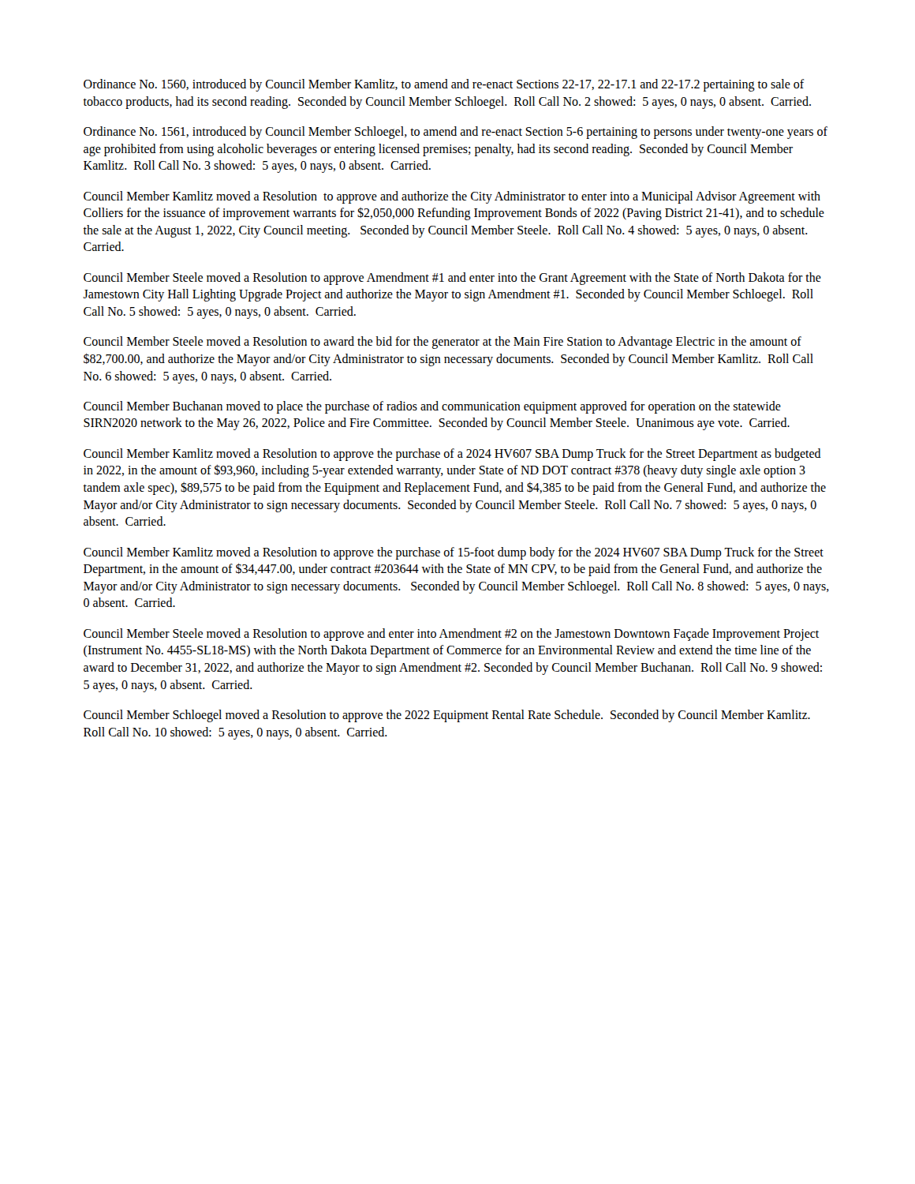Ordinance No. 1560, introduced by Council Member Kamlitz, to amend and re-enact Sections 22-17, 22-17.1 and 22-17.2 pertaining to sale of tobacco products, had its second reading. Seconded by Council Member Schloegel. Roll Call No. 2 showed: 5 ayes, 0 nays, 0 absent. Carried.
Ordinance No. 1561, introduced by Council Member Schloegel, to amend and re-enact Section 5-6 pertaining to persons under twenty-one years of age prohibited from using alcoholic beverages or entering licensed premises; penalty, had its second reading. Seconded by Council Member Kamlitz. Roll Call No. 3 showed: 5 ayes, 0 nays, 0 absent. Carried.
Council Member Kamlitz moved a Resolution to approve and authorize the City Administrator to enter into a Municipal Advisor Agreement with Colliers for the issuance of improvement warrants for $2,050,000 Refunding Improvement Bonds of 2022 (Paving District 21-41), and to schedule the sale at the August 1, 2022, City Council meeting. Seconded by Council Member Steele. Roll Call No. 4 showed: 5 ayes, 0 nays, 0 absent. Carried.
Council Member Steele moved a Resolution to approve Amendment #1 and enter into the Grant Agreement with the State of North Dakota for the Jamestown City Hall Lighting Upgrade Project and authorize the Mayor to sign Amendment #1. Seconded by Council Member Schloegel. Roll Call No. 5 showed: 5 ayes, 0 nays, 0 absent. Carried.
Council Member Steele moved a Resolution to award the bid for the generator at the Main Fire Station to Advantage Electric in the amount of $82,700.00, and authorize the Mayor and/or City Administrator to sign necessary documents. Seconded by Council Member Kamlitz. Roll Call No. 6 showed: 5 ayes, 0 nays, 0 absent. Carried.
Council Member Buchanan moved to place the purchase of radios and communication equipment approved for operation on the statewide SIRN2020 network to the May 26, 2022, Police and Fire Committee. Seconded by Council Member Steele. Unanimous aye vote. Carried.
Council Member Kamlitz moved a Resolution to approve the purchase of a 2024 HV607 SBA Dump Truck for the Street Department as budgeted in 2022, in the amount of $93,960, including 5-year extended warranty, under State of ND DOT contract #378 (heavy duty single axle option 3 tandem axle spec), $89,575 to be paid from the Equipment and Replacement Fund, and $4,385 to be paid from the General Fund, and authorize the Mayor and/or City Administrator to sign necessary documents. Seconded by Council Member Steele. Roll Call No. 7 showed: 5 ayes, 0 nays, 0 absent. Carried.
Council Member Kamlitz moved a Resolution to approve the purchase of 15-foot dump body for the 2024 HV607 SBA Dump Truck for the Street Department, in the amount of $34,447.00, under contract #203644 with the State of MN CPV, to be paid from the General Fund, and authorize the Mayor and/or City Administrator to sign necessary documents. Seconded by Council Member Schloegel. Roll Call No. 8 showed: 5 ayes, 0 nays, 0 absent. Carried.
Council Member Steele moved a Resolution to approve and enter into Amendment #2 on the Jamestown Downtown Façade Improvement Project (Instrument No. 4455-SL18-MS) with the North Dakota Department of Commerce for an Environmental Review and extend the time line of the award to December 31, 2022, and authorize the Mayor to sign Amendment #2. Seconded by Council Member Buchanan. Roll Call No. 9 showed: 5 ayes, 0 nays, 0 absent. Carried.
Council Member Schloegel moved a Resolution to approve the 2022 Equipment Rental Rate Schedule. Seconded by Council Member Kamlitz. Roll Call No. 10 showed: 5 ayes, 0 nays, 0 absent. Carried.